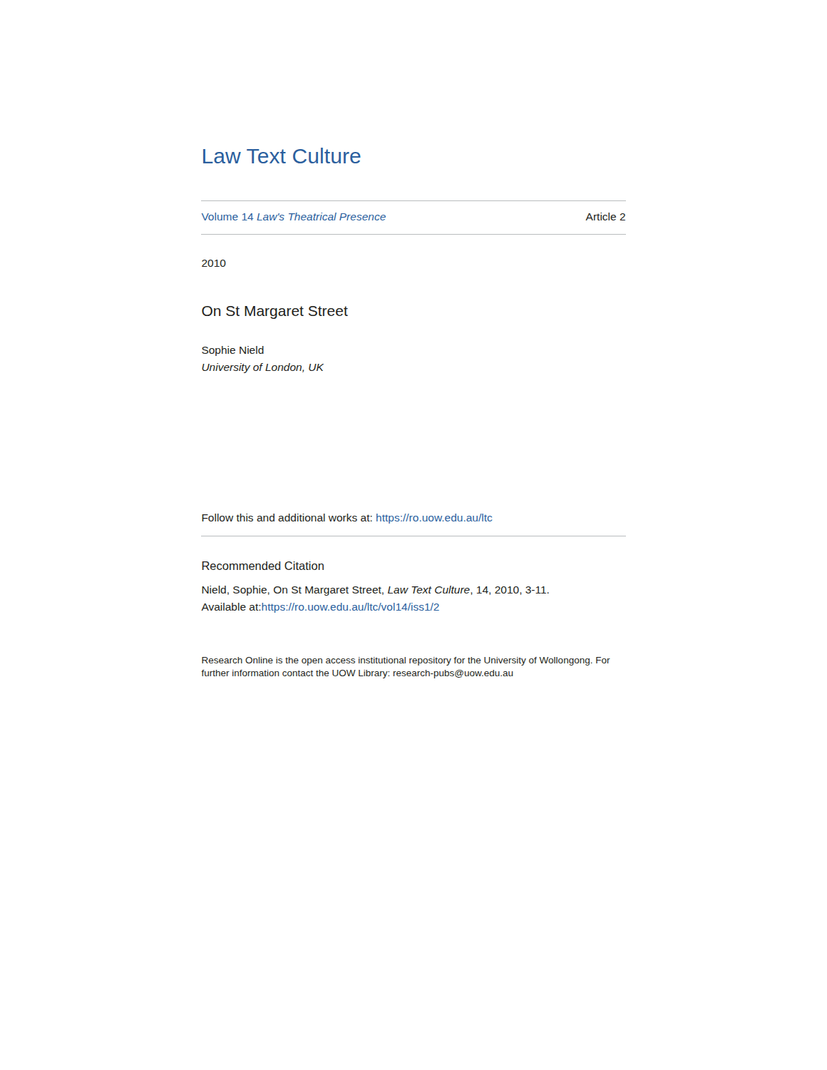Law Text Culture
Volume 14 Law's Theatrical Presence
Article 2
2010
On St Margaret Street
Sophie Nield
University of London, UK
Follow this and additional works at: https://ro.uow.edu.au/ltc
Recommended Citation
Nield, Sophie, On St Margaret Street, Law Text Culture, 14, 2010, 3-11. Available at:https://ro.uow.edu.au/ltc/vol14/iss1/2
Research Online is the open access institutional repository for the University of Wollongong. For further information contact the UOW Library: research-pubs@uow.edu.au